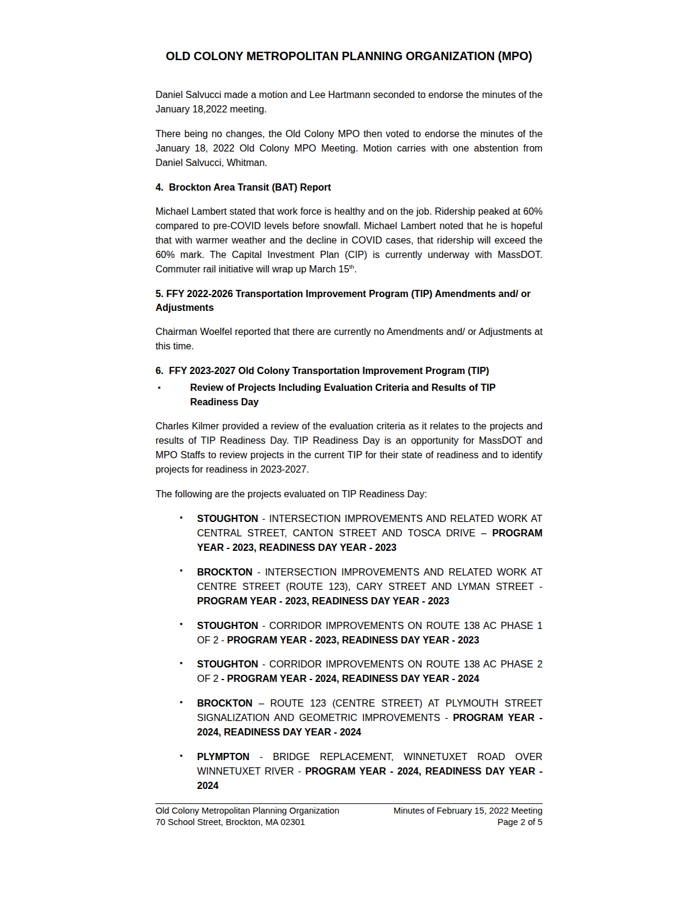OLD COLONY METROPOLITAN PLANNING ORGANIZATION (MPO)
Daniel Salvucci made a motion and Lee Hartmann seconded to endorse the minutes of the January 18,2022 meeting.
There being no changes, the Old Colony MPO then voted to endorse the minutes of the January 18, 2022 Old Colony MPO Meeting. Motion carries with one abstention from Daniel Salvucci, Whitman.
4. Brockton Area Transit (BAT) Report
Michael Lambert stated that work force is healthy and on the job. Ridership peaked at 60% compared to pre-COVID levels before snowfall. Michael Lambert noted that he is hopeful that with warmer weather and the decline in COVID cases, that ridership will exceed the 60% mark. The Capital Investment Plan (CIP) is currently underway with MassDOT. Commuter rail initiative will wrap up March 15th.
5. FFY 2022-2026 Transportation Improvement Program (TIP) Amendments and/ or Adjustments
Chairman Woelfel reported that there are currently no Amendments and/ or Adjustments at this time.
6. FFY 2023-2027 Old Colony Transportation Improvement Program (TIP)
Review of Projects Including Evaluation Criteria and Results of TIP Readiness Day
Charles Kilmer provided a review of the evaluation criteria as it relates to the projects and results of TIP Readiness Day. TIP Readiness Day is an opportunity for MassDOT and MPO Staffs to review projects in the current TIP for their state of readiness and to identify projects for readiness in 2023-2027.
The following are the projects evaluated on TIP Readiness Day:
STOUGHTON - INTERSECTION IMPROVEMENTS AND RELATED WORK AT CENTRAL STREET, CANTON STREET AND TOSCA DRIVE – PROGRAM YEAR - 2023, READINESS DAY YEAR - 2023
BROCKTON - INTERSECTION IMPROVEMENTS AND RELATED WORK AT CENTRE STREET (ROUTE 123), CARY STREET AND LYMAN STREET - PROGRAM YEAR - 2023, READINESS DAY YEAR - 2023
STOUGHTON - CORRIDOR IMPROVEMENTS ON ROUTE 138 AC PHASE 1 OF 2 - PROGRAM YEAR - 2023, READINESS DAY YEAR - 2023
STOUGHTON - CORRIDOR IMPROVEMENTS ON ROUTE 138 AC PHASE 2 OF 2 - PROGRAM YEAR - 2024, READINESS DAY YEAR - 2024
BROCKTON – ROUTE 123 (CENTRE STREET) AT PLYMOUTH STREET SIGNALIZATION AND GEOMETRIC IMPROVEMENTS - PROGRAM YEAR - 2024, READINESS DAY YEAR - 2024
PLYMPTON - BRIDGE REPLACEMENT, WINNETUXET ROAD OVER WINNETUXET RIVER - PROGRAM YEAR - 2024, READINESS DAY YEAR - 2024
Old Colony Metropolitan Planning Organization
70 School Street, Brockton, MA 02301
Minutes of February 15, 2022 Meeting
Page 2 of 5